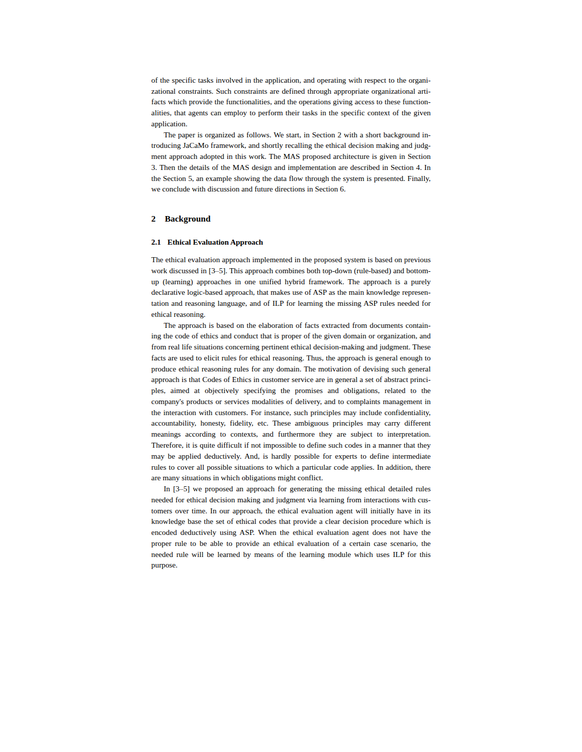of the specific tasks involved in the application, and operating with respect to the organizational constraints. Such constraints are defined through appropriate organizational artifacts which provide the functionalities, and the operations giving access to these functionalities, that agents can employ to perform their tasks in the specific context of the given application.
The paper is organized as follows. We start, in Section 2 with a short background introducing JaCaMo framework, and shortly recalling the ethical decision making and judgment approach adopted in this work. The MAS proposed architecture is given in Section 3. Then the details of the MAS design and implementation are described in Section 4. In the Section 5, an example showing the data flow through the system is presented. Finally, we conclude with discussion and future directions in Section 6.
2 Background
2.1 Ethical Evaluation Approach
The ethical evaluation approach implemented in the proposed system is based on previous work discussed in [3–5]. This approach combines both top-down (rule-based) and bottom-up (learning) approaches in one unified hybrid framework. The approach is a purely declarative logic-based approach, that makes use of ASP as the main knowledge representation and reasoning language, and of ILP for learning the missing ASP rules needed for ethical reasoning.
The approach is based on the elaboration of facts extracted from documents containing the code of ethics and conduct that is proper of the given domain or organization, and from real life situations concerning pertinent ethical decision-making and judgment. These facts are used to elicit rules for ethical reasoning. Thus, the approach is general enough to produce ethical reasoning rules for any domain. The motivation of devising such general approach is that Codes of Ethics in customer service are in general a set of abstract principles, aimed at objectively specifying the promises and obligations, related to the company's products or services modalities of delivery, and to complaints management in the interaction with customers. For instance, such principles may include confidentiality, accountability, honesty, fidelity, etc. These ambiguous principles may carry different meanings according to contexts, and furthermore they are subject to interpretation. Therefore, it is quite difficult if not impossible to define such codes in a manner that they may be applied deductively. And, is hardly possible for experts to define intermediate rules to cover all possible situations to which a particular code applies. In addition, there are many situations in which obligations might conflict.
In [3–5] we proposed an approach for generating the missing ethical detailed rules needed for ethical decision making and judgment via learning from interactions with customers over time. In our approach, the ethical evaluation agent will initially have in its knowledge base the set of ethical codes that provide a clear decision procedure which is encoded deductively using ASP. When the ethical evaluation agent does not have the proper rule to be able to provide an ethical evaluation of a certain case scenario, the needed rule will be learned by means of the learning module which uses ILP for this purpose.